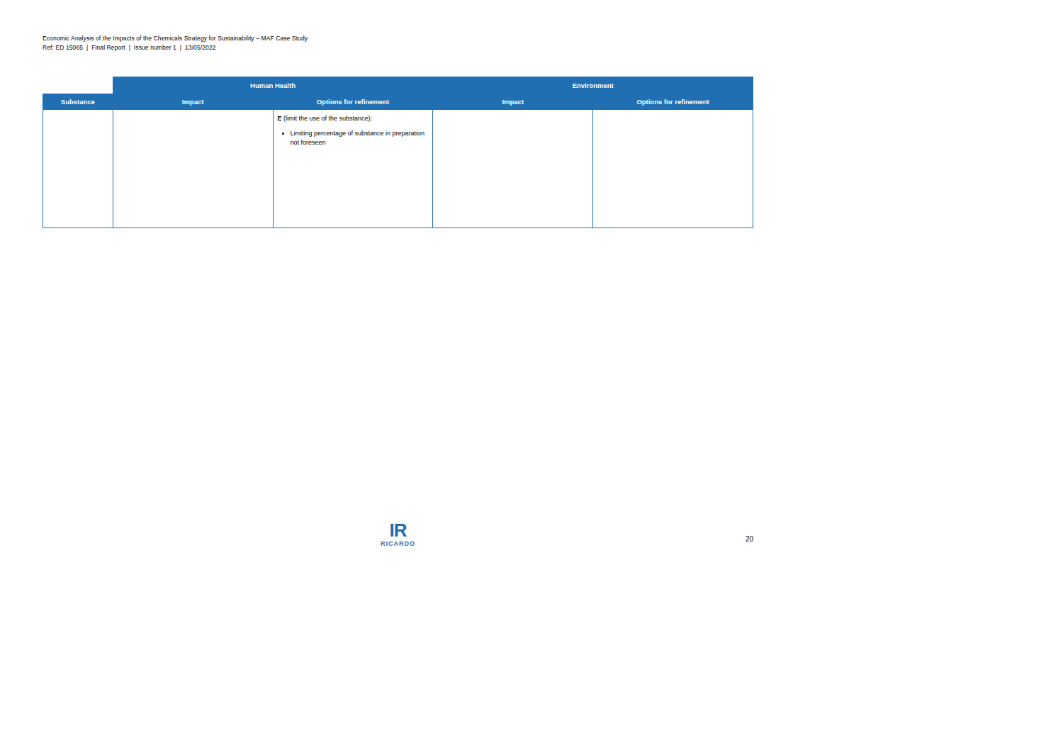Economic Analysis of the Impacts of the Chemicals Strategy for Sustainability – MAF Case Study
Ref: ED 15065 | Final Report | Issue number 1 | 13/05/2022
| | Human Health | Environment |
| --- | --- | --- |
| Substance | Impact | Options for refinement | Impact | Options for refinement |
| | | E (limit the use of the substance): Limiting percentage of substance in preparation not foreseen | | |
I​R
RICARDO
20